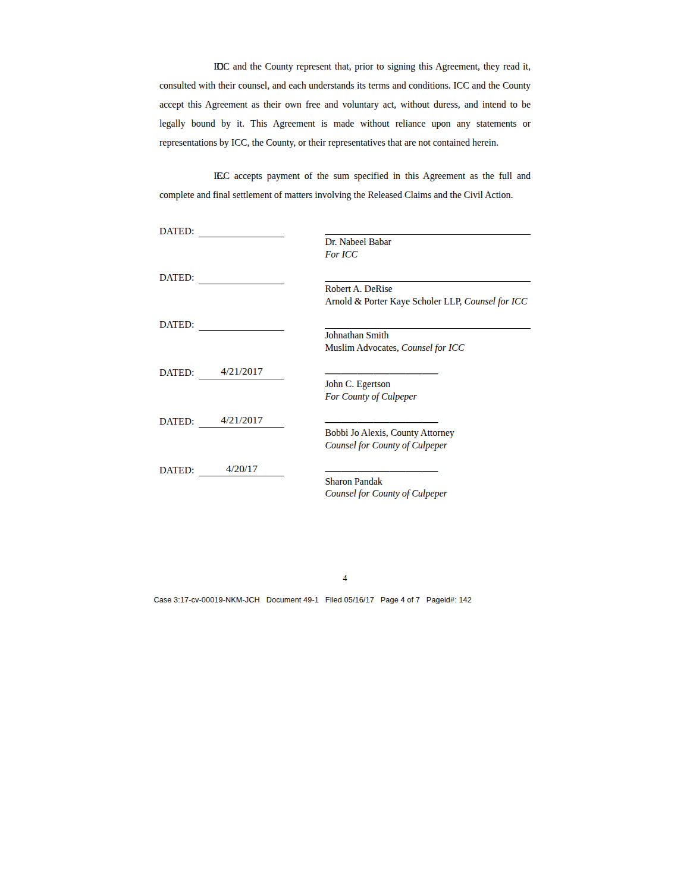D. ICC and the County represent that, prior to signing this Agreement, they read it, consulted with their counsel, and each understands its terms and conditions. ICC and the County accept this Agreement as their own free and voluntary act, without duress, and intend to be legally bound by it. This Agreement is made without reliance upon any statements or representations by ICC, the County, or their representatives that are not contained herein.
E. ICC accepts payment of the sum specified in this Agreement as the full and complete and final settlement of matters involving the Released Claims and the Civil Action.
| DATED: | Dr. Nabeel Babar For ICC |
| DATED: | Robert A. DeRise Arnold & Porter Kaye Scholer LLP, Counsel for ICC |
| DATED: | Johnathan Smith Muslim Advocates, Counsel for ICC |
| DATED: 4/21/2017 | ——————— John C. Egertson For County of Culpeper |
| DATED: 4/21/2017 | ——————— Bobbi Jo Alexis, County Attorney Counsel for County of Culpeper |
| DATED: 4/20/17 | ——————— Sharon Pandak Counsel for County of Culpeper |
4
Case 3:17-cv-00019-NKM-JCH Document 49-1 Filed 05/16/17 Page 4 of 7 Pageid#: 142